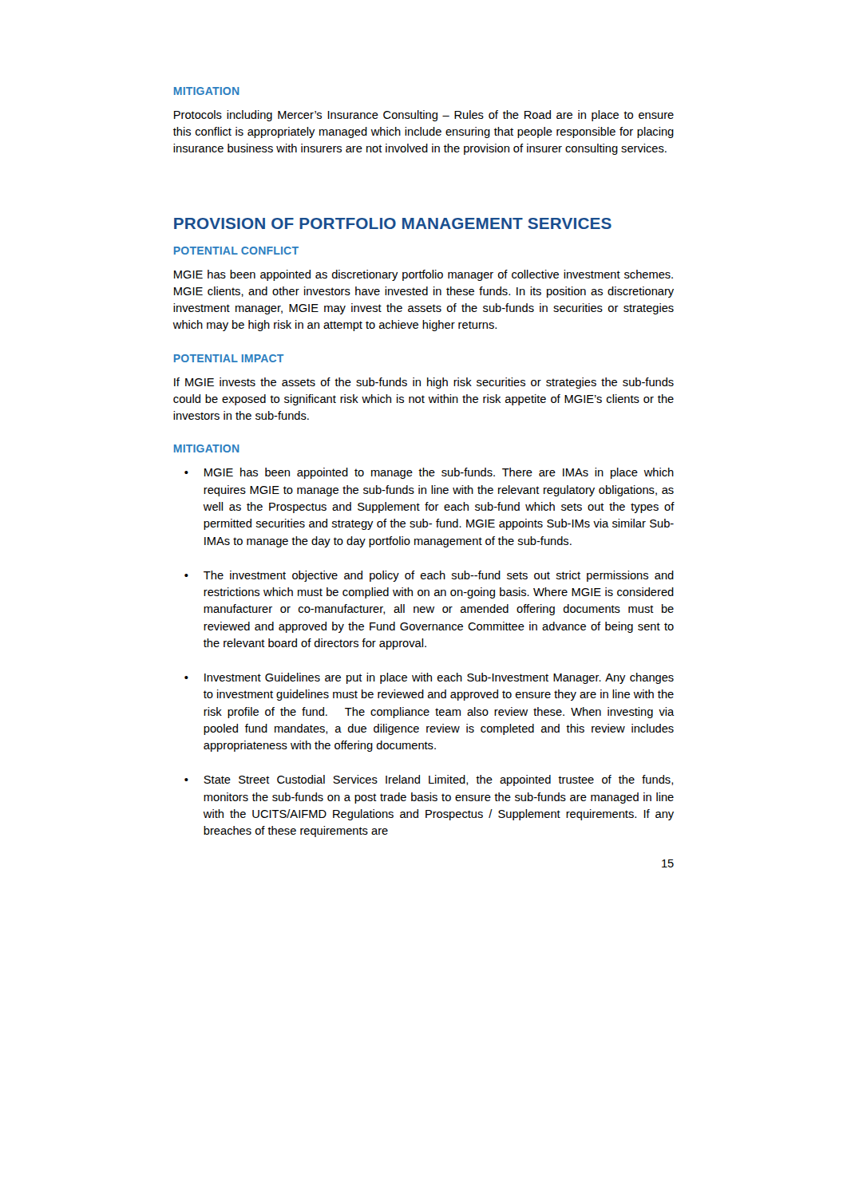MITIGATION
Protocols including Mercer’s Insurance Consulting – Rules of the Road are in place to ensure this conflict is appropriately managed which include ensuring that people responsible for placing insurance business with insurers are not involved in the provision of insurer consulting services.
PROVISION OF PORTFOLIO MANAGEMENT SERVICES
POTENTIAL CONFLICT
MGIE has been appointed as discretionary portfolio manager of collective investment schemes. MGIE clients, and other investors have invested in these funds. In its position as discretionary investment manager, MGIE may invest the assets of the sub-funds in securities or strategies which may be high risk in an attempt to achieve higher returns.
POTENTIAL IMPACT
If MGIE invests the assets of the sub-funds in high risk securities or strategies the sub-funds could be exposed to significant risk which is not within the risk appetite of MGIE’s clients or the investors in the sub-funds.
MITIGATION
MGIE has been appointed to manage the sub-funds. There are IMAs in place which requires MGIE to manage the sub-funds in line with the relevant regulatory obligations, as well as the Prospectus and Supplement for each sub-fund which sets out the types of permitted securities and strategy of the sub- fund. MGIE appoints Sub-IMs via similar Sub-IMAs to manage the day to day portfolio management of the sub-funds.
The investment objective and policy of each sub--fund sets out strict permissions and restrictions which must be complied with on an on-going basis. Where MGIE is considered manufacturer or co-manufacturer, all new or amended offering documents must be reviewed and approved by the Fund Governance Committee in advance of being sent to the relevant board of directors for approval.
Investment Guidelines are put in place with each Sub-Investment Manager. Any changes to investment guidelines must be reviewed and approved to ensure they are in line with the risk profile of the fund. The compliance team also review these. When investing via pooled fund mandates, a due diligence review is completed and this review includes appropriateness with the offering documents.
State Street Custodial Services Ireland Limited, the appointed trustee of the funds, monitors the sub-funds on a post trade basis to ensure the sub-funds are managed in line with the UCITS/AIFMD Regulations and Prospectus / Supplement requirements. If any breaches of these requirements are
15